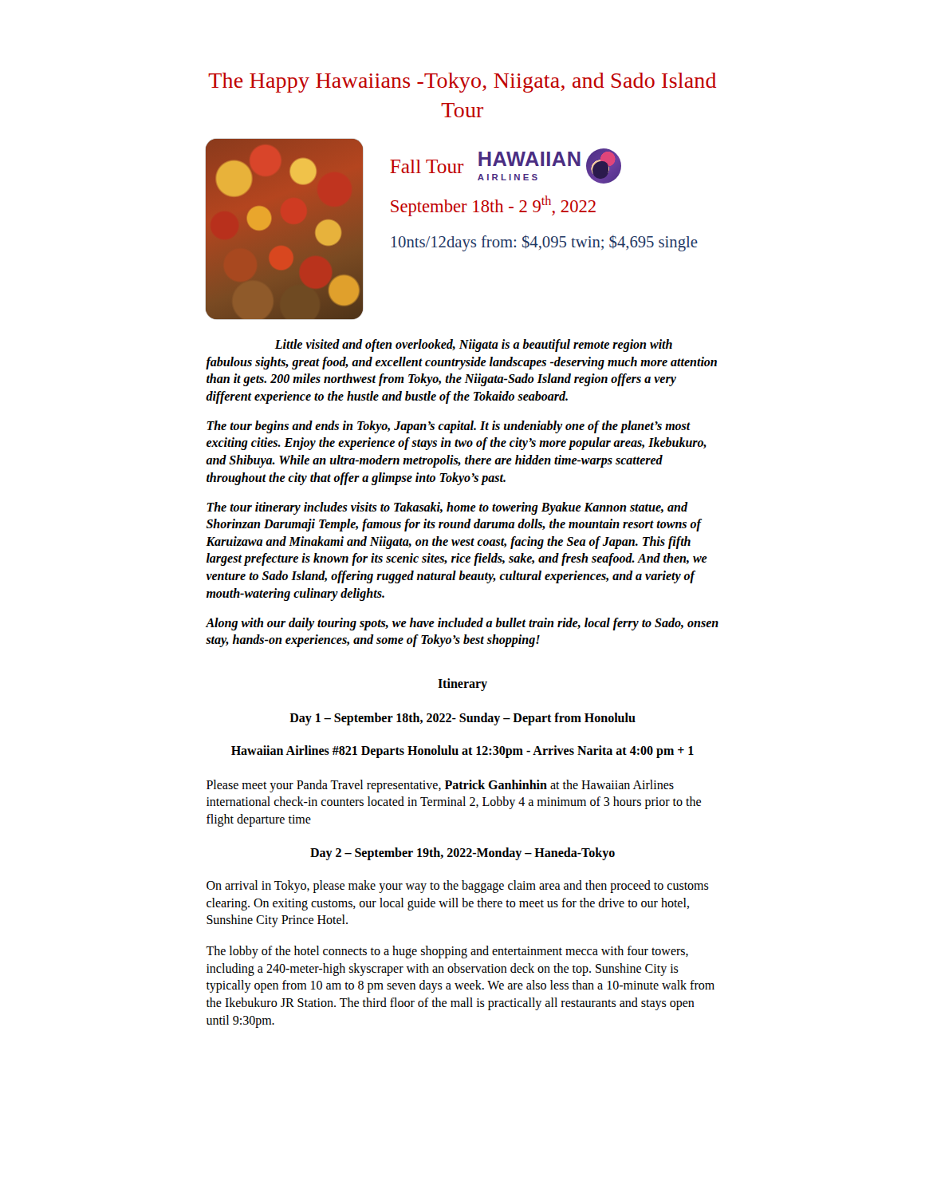The Happy Hawaiians -Tokyo, Niigata, and Sado Island Tour
Fall Tour HAWAIIAN
AIRLINES
September 18th - 2 9th, 2022
10nts/12days from: $4,095 twin; $4,695 single
Little visited and often overlooked, Niigata is a beautiful remote region with fabulous sights, great food, and excellent countryside landscapes -deserving much more attention than it gets. 200 miles northwest from Tokyo, the Niigata-Sado Island region offers a very different experience to the hustle and bustle of the Tokaido seaboard.
The tour begins and ends in Tokyo, Japan’s capital. It is undeniably one of the planet’s most exciting cities. Enjoy the experience of stays in two of the city’s more popular areas, Ikebukuro, and Shibuya. While an ultra-modern metropolis, there are hidden time-warps scattered throughout the city that offer a glimpse into Tokyo’s past.
The tour itinerary includes visits to Takasaki, home to towering Byakue Kannon statue, and Shorinzan Darumaji Temple, famous for its round daruma dolls, the mountain resort towns of Karuizawa and Minakami and Niigata, on the west coast, facing the Sea of Japan. This fifth largest prefecture is known for its scenic sites, rice fields, sake, and fresh seafood. And then, we venture to Sado Island, offering rugged natural beauty, cultural experiences, and a variety of mouth-watering culinary delights.
Along with our daily touring spots, we have included a bullet train ride, local ferry to Sado, onsen stay, hands-on experiences, and some of Tokyo’s best shopping!
Itinerary
Day 1 – September 18th, 2022- Sunday – Depart from Honolulu
Hawaiian Airlines #821 Departs Honolulu at 12:30pm - Arrives Narita at 4:00 pm + 1
Please meet your Panda Travel representative, Patrick Ganhinhin at the Hawaiian Airlines international check-in counters located in Terminal 2, Lobby 4 a minimum of 3 hours prior to the flight departure time
Day 2 – September 19th, 2022-Monday – Haneda-Tokyo
On arrival in Tokyo, please make your way to the baggage claim area and then proceed to customs clearing. On exiting customs, our local guide will be there to meet us for the drive to our hotel, Sunshine City Prince Hotel.
The lobby of the hotel connects to a huge shopping and entertainment mecca with four towers, including a 240-meter-high skyscraper with an observation deck on the top. Sunshine City is typically open from 10 am to 8 pm seven days a week. We are also less than a 10-minute walk from the Ikebukuro JR Station. The third floor of the mall is practically all restaurants and stays open until 9:30pm.